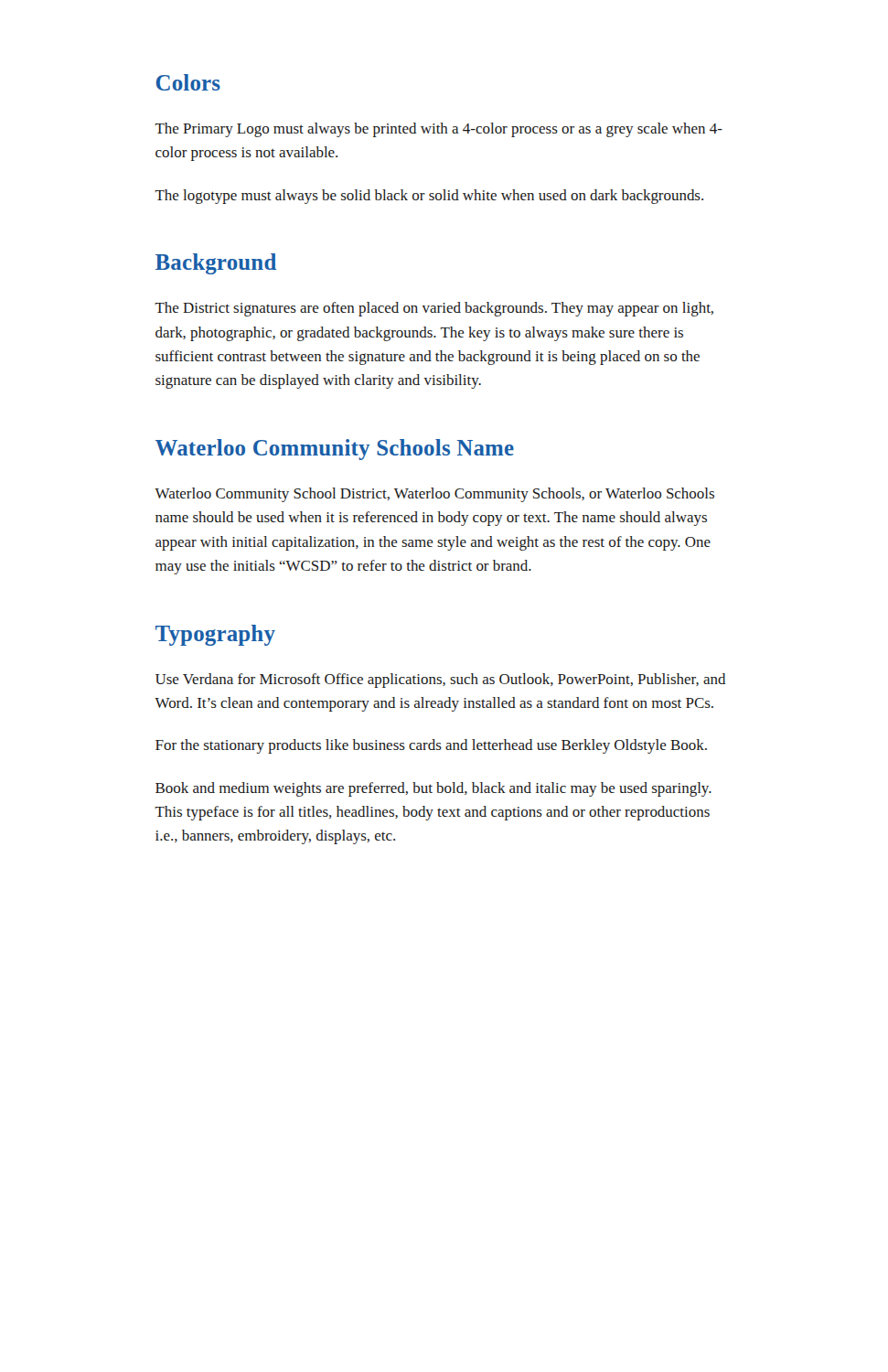Colors
The Primary Logo must always be printed with a 4-color process or as a grey scale when 4-color process is not available.
The logotype must always be solid black or solid white when used on dark backgrounds.
Background
The District signatures are often placed on varied backgrounds. They may appear on light, dark, photographic, or gradated backgrounds. The key is to always make sure there is sufficient contrast between the signature and the background it is being placed on so the signature can be displayed with clarity and visibility.
Waterloo Community Schools Name
Waterloo Community School District, Waterloo Community Schools, or Waterloo Schools name should be used when it is referenced in body copy or text. The name should always appear with initial capitalization, in the same style and weight as the rest of the copy. One may use the initials “WCSD” to refer to the district or brand.
Typography
Use Verdana for Microsoft Office applications, such as Outlook, PowerPoint, Publisher, and Word. It’s clean and contemporary and is already installed as a standard font on most PCs.
For the stationary products like business cards and letterhead use Berkley Oldstyle Book.
Book and medium weights are preferred, but bold, black and italic may be used sparingly. This typeface is for all titles, headlines, body text and captions and or other reproductions i.e., banners, embroidery, displays, etc.